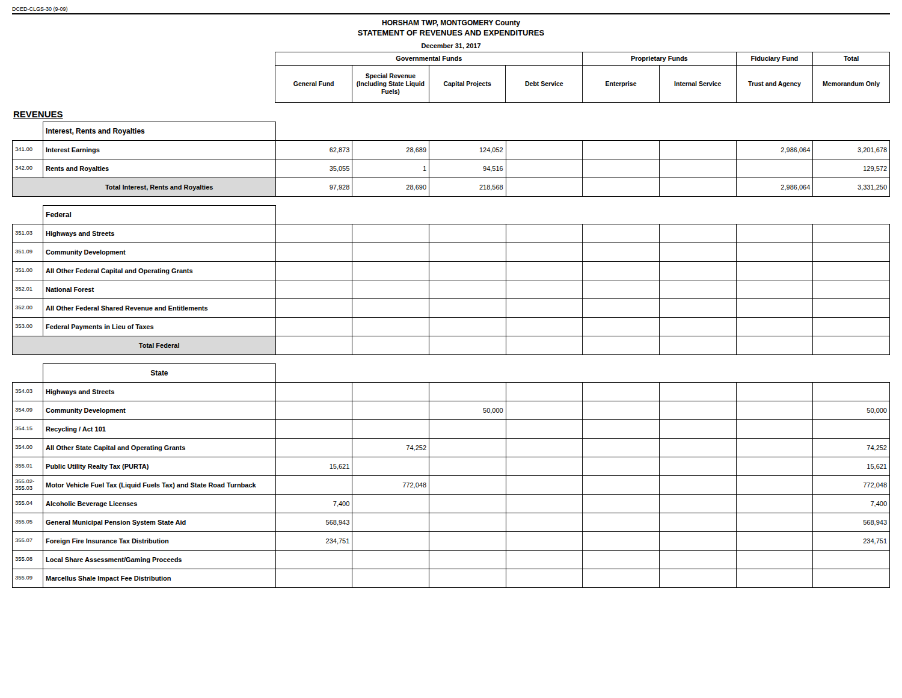DCED-CLGS-30 (9-09)
HORSHAM TWP, MONTGOMERY County
STATEMENT OF REVENUES AND EXPENDITURES
December 31, 2017
| | Governmental Funds | Proprietary Funds | Fiduciary Fund | Total |
| | General Fund | Special Revenue (Including State Liquid Fuels) | Capital Projects | Debt Service | Enterprise | Internal Service | Trust and Agency | Memorandum Only |
REVENUES
| | Interest, Rents and Royalties | | | | | | | | |
| 341.00 | Interest Earnings | 62,873 | 28,689 | 124,052 | | | | 2,986,064 | 3,201,678 |
| 342.00 | Rents and Royalties | 35,055 | 1 | 94,516 | | | | | 129,572 |
| | Total Interest, Rents and Royalties | 97,928 | 28,690 | 218,568 | | | | 2,986,064 | 3,331,250 |
| | Federal | | | | | | | | |
| 351.03 | Highways and Streets | | | | | | | | |
| 351.09 | Community Development | | | | | | | | |
| 351.00 | All Other Federal Capital and Operating Grants | | | | | | | | |
| 352.01 | National Forest | | | | | | | | |
| 352.00 | All Other Federal Shared Revenue and Entitlements | | | | | | | | |
| 353.00 | Federal Payments in Lieu of Taxes | | | | | | | | |
| | Total Federal | | | | | | | | |
| | State | | | | | | | | |
| 354.03 | Highways and Streets | | | | | | | | |
| 354.09 | Community Development | | | 50,000 | | | | | 50,000 |
| 354.15 | Recycling / Act 101 | | | | | | | | |
| 354.00 | All Other State Capital and Operating Grants | | 74,252 | | | | | | 74,252 |
| 355.01 | Public Utility Realty Tax (PURTA) | 15,621 | | | | | | | 15,621 |
| 355.02- 355.03 | Motor Vehicle Fuel Tax (Liquid Fuels Tax) and State Road Turnback | | 772,048 | | | | | | 772,048 |
| 355.04 | Alcoholic Beverage Licenses | 7,400 | | | | | | | 7,400 |
| 355.05 | General Municipal Pension System State Aid | 568,943 | | | | | | | 568,943 |
| 355.07 | Foreign Fire Insurance Tax Distribution | 234,751 | | | | | | | 234,751 |
| 355.08 | Local Share Assessment/Gaming Proceeds | | | | | | | | |
| 355.09 | Marcellus Shale Impact Fee Distribution | | | | | | | | |